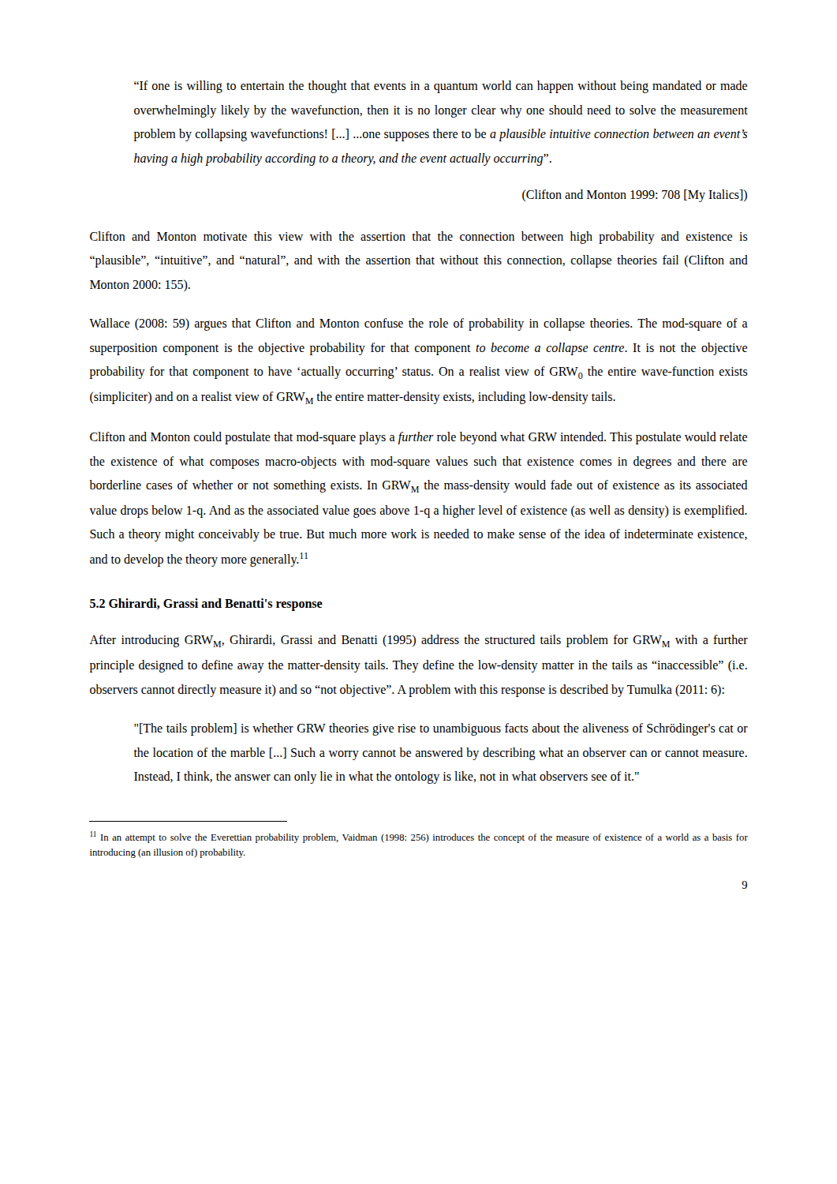“If one is willing to entertain the thought that events in a quantum world can happen without being mandated or made overwhelmingly likely by the wavefunction, then it is no longer clear why one should need to solve the measurement problem by collapsing wavefunctions! [...] ...one supposes there to be a plausible intuitive connection between an event’s having a high probability according to a theory, and the event actually occurring”.
(Clifton and Monton 1999: 708 [My Italics])
Clifton and Monton motivate this view with the assertion that the connection between high probability and existence is “plausible”, “intuitive”, and “natural”, and with the assertion that without this connection, collapse theories fail (Clifton and Monton 2000: 155).
Wallace (2008: 59) argues that Clifton and Monton confuse the role of probability in collapse theories. The mod-square of a superposition component is the objective probability for that component to become a collapse centre. It is not the objective probability for that component to have ‘actually occurring’ status. On a realist view of GRW0 the entire wave-function exists (simpliciter) and on a realist view of GRWM the entire matter-density exists, including low-density tails.
Clifton and Monton could postulate that mod-square plays a further role beyond what GRW intended. This postulate would relate the existence of what composes macro-objects with mod-square values such that existence comes in degrees and there are borderline cases of whether or not something exists. In GRWM the mass-density would fade out of existence as its associated value drops below 1-q. And as the associated value goes above 1-q a higher level of existence (as well as density) is exemplified. Such a theory might conceivably be true. But much more work is needed to make sense of the idea of indeterminate existence, and to develop the theory more generally.11
5.2 Ghirardi, Grassi and Benatti's response
After introducing GRWM, Ghirardi, Grassi and Benatti (1995) address the structured tails problem for GRWM with a further principle designed to define away the matter-density tails. They define the low-density matter in the tails as “inaccessible” (i.e. observers cannot directly measure it) and so “not objective”. A problem with this response is described by Tumulka (2011: 6):
"[The tails problem] is whether GRW theories give rise to unambiguous facts about the aliveness of Schrödinger's cat or the location of the marble [...] Such a worry cannot be answered by describing what an observer can or cannot measure. Instead, I think, the answer can only lie in what the ontology is like, not in what observers see of it."
11 In an attempt to solve the Everettian probability problem, Vaidman (1998: 256) introduces the concept of the measure of existence of a world as a basis for introducing (an illusion of) probability.
9